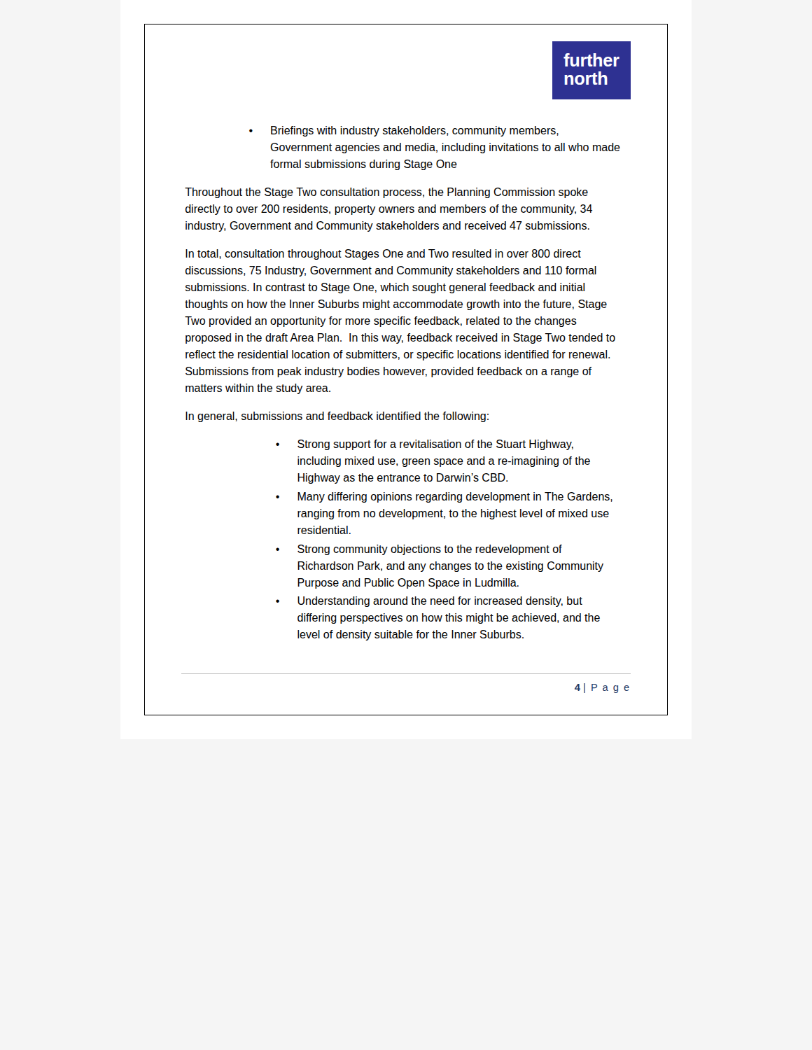further
north
Briefings with industry stakeholders, community members, Government agencies and media, including invitations to all who made formal submissions during Stage One
Throughout the Stage Two consultation process, the Planning Commission spoke directly to over 200 residents, property owners and members of the community, 34 industry, Government and Community stakeholders and received 47 submissions.
In total, consultation throughout Stages One and Two resulted in over 800 direct discussions, 75 Industry, Government and Community stakeholders and 110 formal submissions. In contrast to Stage One, which sought general feedback and initial thoughts on how the Inner Suburbs might accommodate growth into the future, Stage Two provided an opportunity for more specific feedback, related to the changes proposed in the draft Area Plan. In this way, feedback received in Stage Two tended to reflect the residential location of submitters, or specific locations identified for renewal. Submissions from peak industry bodies however, provided feedback on a range of matters within the study area.
In general, submissions and feedback identified the following:
Strong support for a revitalisation of the Stuart Highway, including mixed use, green space and a re-imagining of the Highway as the entrance to Darwin’s CBD.
Many differing opinions regarding development in The Gardens, ranging from no development, to the highest level of mixed use residential.
Strong community objections to the redevelopment of Richardson Park, and any changes to the existing Community Purpose and Public Open Space in Ludmilla.
Understanding around the need for increased density, but differing perspectives on how this might be achieved, and the level of density suitable for the Inner Suburbs.
4 | P a g e